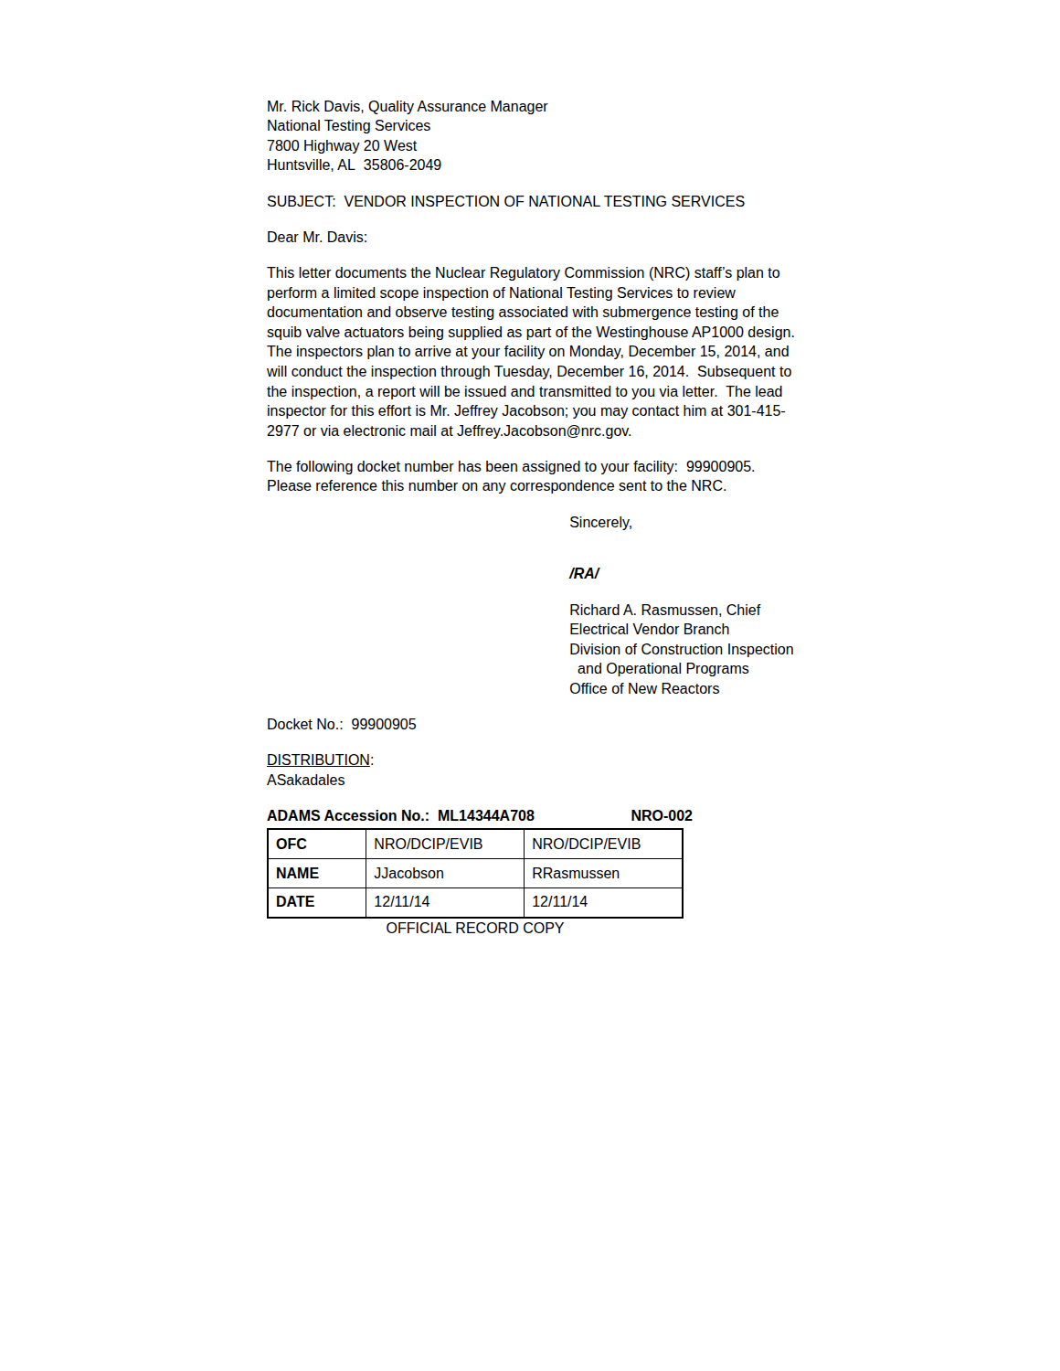Mr. Rick Davis, Quality Assurance Manager
National Testing Services
7800 Highway 20 West
Huntsville, AL 35806-2049
SUBJECT: VENDOR INSPECTION OF NATIONAL TESTING SERVICES
Dear Mr. Davis:
This letter documents the Nuclear Regulatory Commission (NRC) staff’s plan to perform a limited scope inspection of National Testing Services to review documentation and observe testing associated with submergence testing of the squib valve actuators being supplied as part of the Westinghouse AP1000 design. The inspectors plan to arrive at your facility on Monday, December 15, 2014, and will conduct the inspection through Tuesday, December 16, 2014. Subsequent to the inspection, a report will be issued and transmitted to you via letter. The lead inspector for this effort is Mr. Jeffrey Jacobson; you may contact him at 301-415-2977 or via electronic mail at Jeffrey.Jacobson@nrc.gov.
The following docket number has been assigned to your facility: 99900905. Please reference this number on any correspondence sent to the NRC.
Sincerely,
/RA/
Richard A. Rasmussen, Chief
Electrical Vendor Branch
Division of Construction Inspection
and Operational Programs
Office of New Reactors
Docket No.: 99900905
DISTRIBUTION:
ASakadales
ADAMS Accession No.: ML14344A708NRO-002
| OFC | NRO/DCIP/EVIB | NRO/DCIP/EVIB |
| NAME | JJacobson | RRasmussen |
| DATE | 12/11/14 | 12/11/14 |
OFFICIAL RECORD COPY